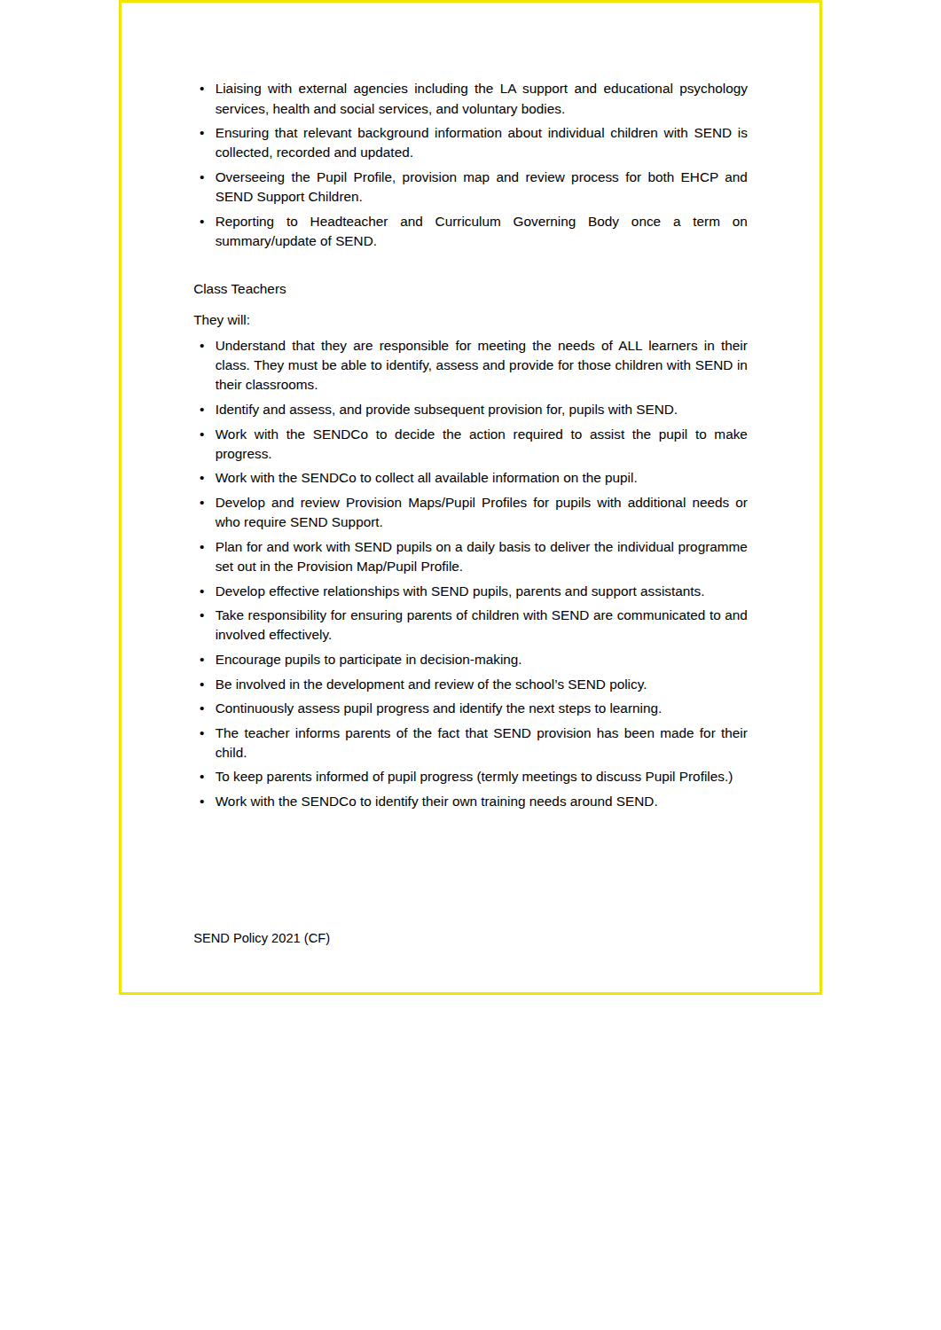Liaising with external agencies including the LA support and educational psychology services, health and social services, and voluntary bodies.
Ensuring that relevant background information about individual children with SEND is collected, recorded and updated.
Overseeing the Pupil Profile, provision map and review process for both EHCP and SEND Support Children.
Reporting to Headteacher and Curriculum Governing Body once a term on summary/update of SEND.
Class Teachers
They will:
Understand that they are responsible for meeting the needs of ALL learners in their class. They must be able to identify, assess and provide for those children with SEND in their classrooms.
Identify and assess, and provide subsequent provision for, pupils with SEND.
Work with the SENDCo to decide the action required to assist the pupil to make progress.
Work with the SENDCo to collect all available information on the pupil.
Develop and review Provision Maps/Pupil Profiles for pupils with additional needs or who require SEND Support.
Plan for and work with SEND pupils on a daily basis to deliver the individual programme set out in the Provision Map/Pupil Profile.
Develop effective relationships with SEND pupils, parents and support assistants.
Take responsibility for ensuring parents of children with SEND are communicated to and involved effectively.
Encourage pupils to participate in decision-making.
Be involved in the development and review of the school’s SEND policy.
Continuously assess pupil progress and identify the next steps to learning.
The teacher informs parents of the fact that SEND provision has been made for their child.
To keep parents informed of pupil progress (termly meetings to discuss Pupil Profiles.)
Work with the SENDCo to identify their own training needs around SEND.
SEND Policy 2021 (CF)